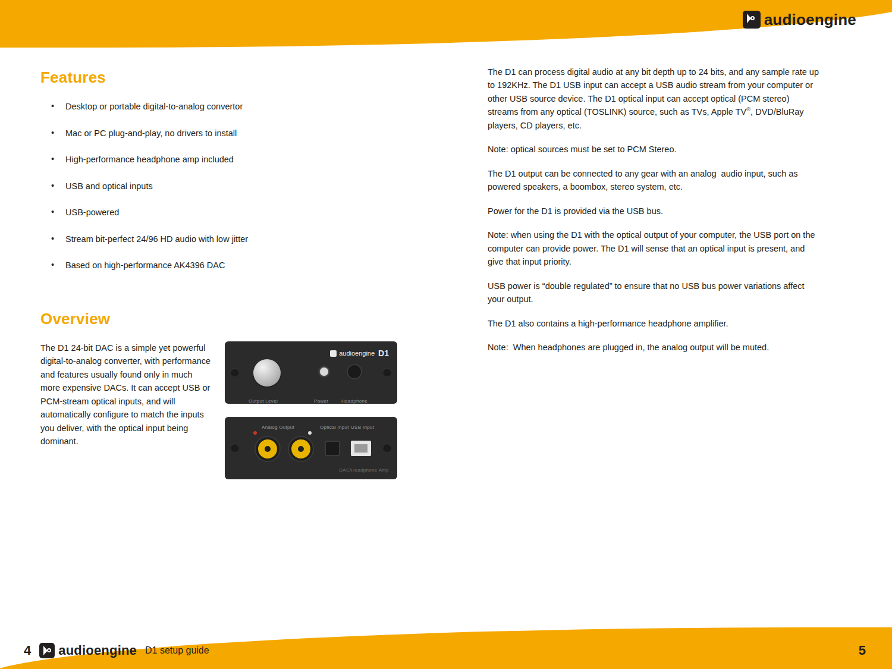audioengine
Features
Desktop or portable digital-to-analog convertor
Mac or PC plug-and-play, no drivers to install
High-performance headphone amp included
USB and optical inputs
USB-powered
Stream bit-perfect 24/96 HD audio with low jitter
Based on high-performance AK4396 DAC
Overview
The D1 24-bit DAC is a simple yet powerful digital-to-analog converter, with performance and features usually found only in much more expensive DACs. It can accept USB or PCM-stream optical inputs, and will automatically configure to match the inputs you deliver, with the optical input being dominant.
audioengineD1
Output Level Power Headphone
Analog Output Optical Input USB Input
DAC/Headphone Amp
The D1 can process digital audio at any bit depth up to 24 bits, and any sample rate up to 192KHz. The D1 USB input can accept a USB audio stream from your computer or other USB source device. The D1 optical input can accept optical (PCM stereo) streams from any optical (TOSLINK) source, such as TVs, Apple TV®, DVD/BluRay players, CD players, etc.
Note: optical sources must be set to PCM Stereo.
The D1 output can be connected to any gear with an analog audio input, such as powered speakers, a boombox, stereo system, etc.
Power for the D1 is provided via the USB bus.
Note: when using the D1 with the optical output of your computer, the USB port on the computer can provide power. The D1 will sense that an optical input is present, and give that input priority.
USB power is “double regulated” to ensure that no USB bus power variations affect your output.
The D1 also contains a high-performance headphone amplifier.
Note: When headphones are plugged in, the analog output will be muted.
4 audioengine D1 setup guide
5